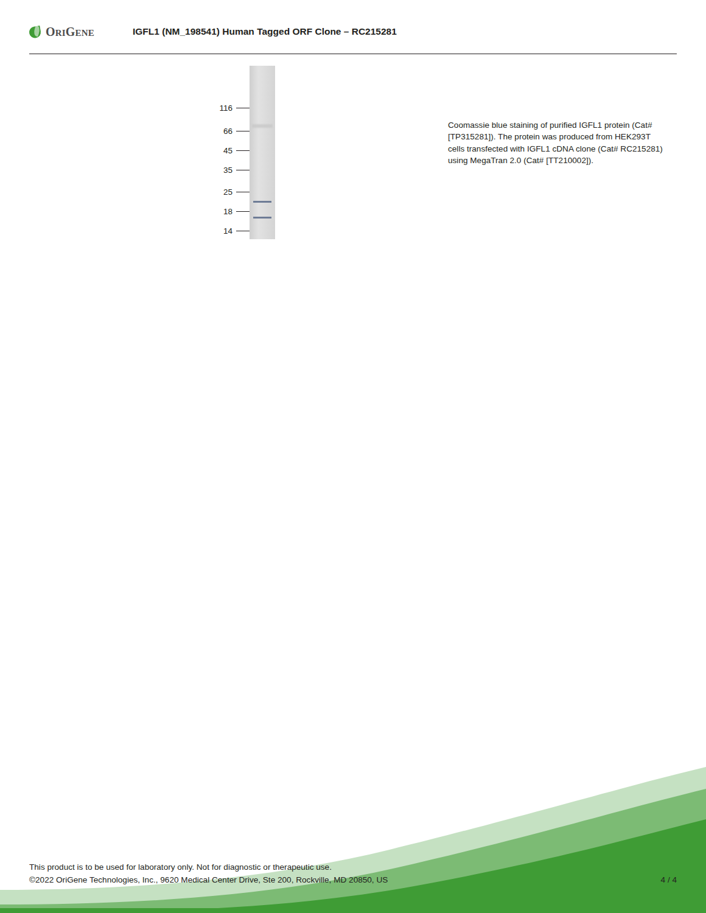ORIGENE
IGFL1 (NM_198541) Human Tagged ORF Clone – RC215281
116
66
45
35
25
18
14
Coomassie blue staining of purified IGFL1 protein (Cat# [TP315281]). The protein was produced from HEK293T cells transfected with IGFL1 cDNA clone (Cat# RC215281) using MegaTran 2.0 (Cat# [TT210002]).
This product is to be used for laboratory only. Not for diagnostic or therapeutic use.
©2022 OriGene Technologies, Inc., 9620 Medical Center Drive, Ste 200, Rockville, MD 20850, US 4 / 4